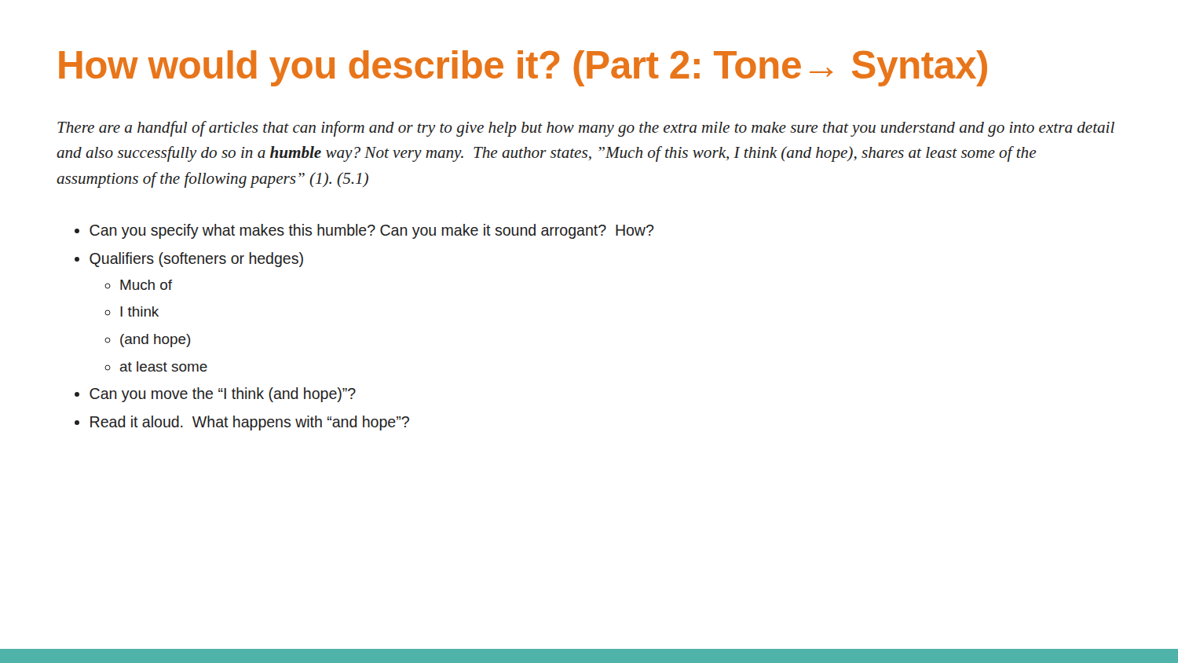How would you describe it? (Part 2: Tone→ Syntax)
There are a handful of articles that can inform and or try to give help but how many go the extra mile to make sure that you understand and go into extra detail and also successfully do so in a humble way? Not very many. The author states, ”Much of this work, I think (and hope), shares at least some of the assumptions of the following papers” (1). (5.1)
Can you specify what makes this humble? Can you make it sound arrogant? How?
Qualifiers (softeners or hedges)
Much of
I think
(and hope)
at least some
Can you move the “I think (and hope)”?
Read it aloud. What happens with “and hope”?